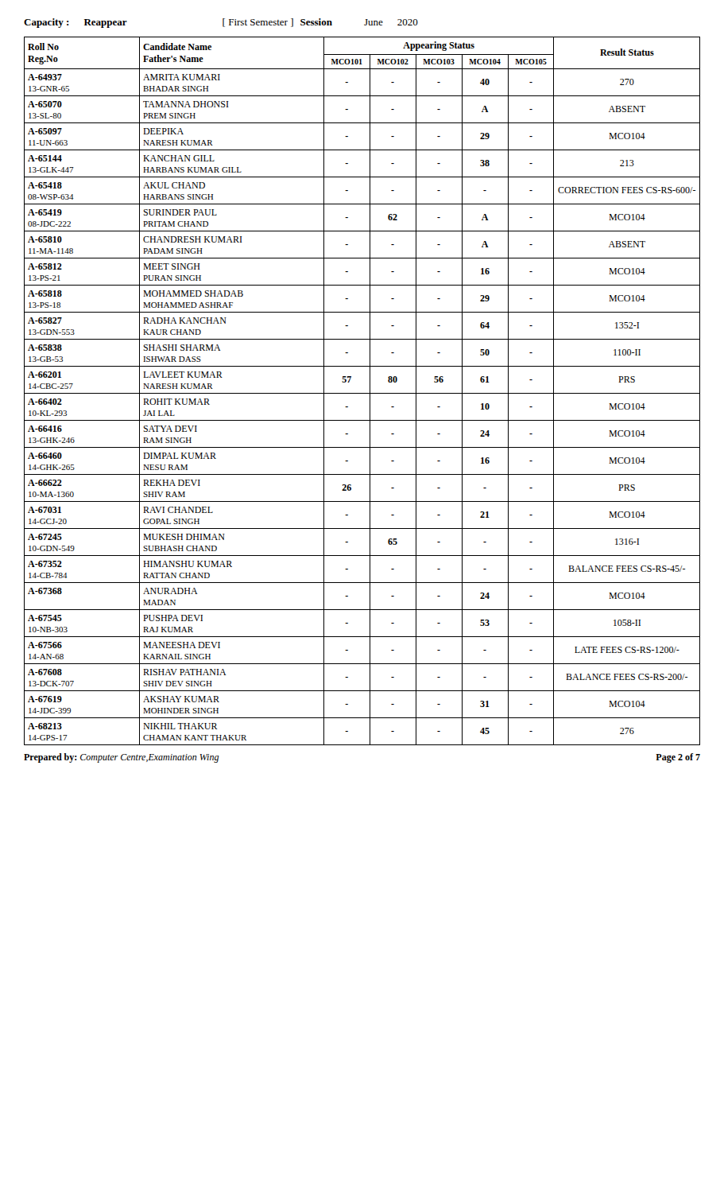Capacity : Reappear [ First Semester ] Session June 2020
| Roll No Reg.No | Candidate Name Father's Name | Appearing Status | Result Status |
| --- | --- | --- | --- |
| MCO101 | MCO102 | MCO103 | MCO104 | MCO105 |
| A-64937 13-GNR-65 | AMRITA KUMARI BHADAR SINGH | - | - | - | 40 | - | 270 |
| A-65070 13-SL-80 | TAMANNA DHONSI PREM SINGH | - | - | - | A | - | ABSENT |
| A-65097 11-UN-663 | DEEPIKA NARESH KUMAR | - | - | - | 29 | - | MCO104 |
| A-65144 13-GLK-447 | KANCHAN GILL HARBANS KUMAR GILL | - | - | - | 38 | - | 213 |
| A-65418 08-WSP-634 | AKUL CHAND HARBANS SINGH | - | - | - | - | - | CORRECTION FEES CS-RS-600/- |
| A-65419 08-JDC-222 | SURINDER PAUL PRITAM CHAND | - | 62 | - | A | - | MCO104 |
| A-65810 11-MA-1148 | CHANDRESH KUMARI PADAM SINGH | - | - | - | A | - | ABSENT |
| A-65812 13-PS-21 | MEET SINGH PURAN SINGH | - | - | - | 16 | - | MCO104 |
| A-65818 13-PS-18 | MOHAMMED SHADAB MOHAMMED ASHRAF | - | - | - | 29 | - | MCO104 |
| A-65827 13-GDN-553 | RADHA KANCHAN KAUR CHAND | - | - | - | 64 | - | 1352-I |
| A-65838 13-GB-53 | SHASHI SHARMA ISHWAR DASS | - | - | - | 50 | - | 1100-II |
| A-66201 14-CBC-257 | LAVLEET KUMAR NARESH KUMAR | 57 | 80 | 56 | 61 | - | PRS |
| A-66402 10-KL-293 | ROHIT KUMAR JAI LAL | - | - | - | 10 | - | MCO104 |
| A-66416 13-GHK-246 | SATYA DEVI RAM SINGH | - | - | - | 24 | - | MCO104 |
| A-66460 14-GHK-265 | DIMPAL KUMAR NESU RAM | - | - | - | 16 | - | MCO104 |
| A-66622 10-MA-1360 | REKHA DEVI SHIV RAM | 26 | - | - | - | - | PRS |
| A-67031 14-GCJ-20 | RAVI CHANDEL GOPAL SINGH | - | - | - | 21 | - | MCO104 |
| A-67245 10-GDN-549 | MUKESH DHIMAN SUBHASH CHAND | - | 65 | - | - | - | 1316-I |
| A-67352 14-CB-784 | HIMANSHU KUMAR RATTAN CHAND | - | - | - | - | - | BALANCE FEES CS-RS-45/- |
| A-67368 | ANURADHA MADAN | - | - | - | 24 | - | MCO104 |
| A-67545 10-NB-303 | PUSHPA DEVI RAJ KUMAR | - | - | - | 53 | - | 1058-II |
| A-67566 14-AN-68 | MANEESHA DEVI KARNAIL SINGH | - | - | - | - | - | LATE FEES CS-RS-1200/- |
| A-67608 13-DCK-707 | RISHAV PATHANIA SHIV DEV SINGH | - | - | - | - | - | BALANCE FEES CS-RS-200/- |
| A-67619 14-JDC-399 | AKSHAY KUMAR MOHINDER SINGH | - | - | - | 31 | - | MCO104 |
| A-68213 14-GPS-17 | NIKHIL THAKUR CHAMAN KANT THAKUR | - | - | - | 45 | - | 276 |
Prepared by: Computer Centre,Examination Wing
Page 2 of 7